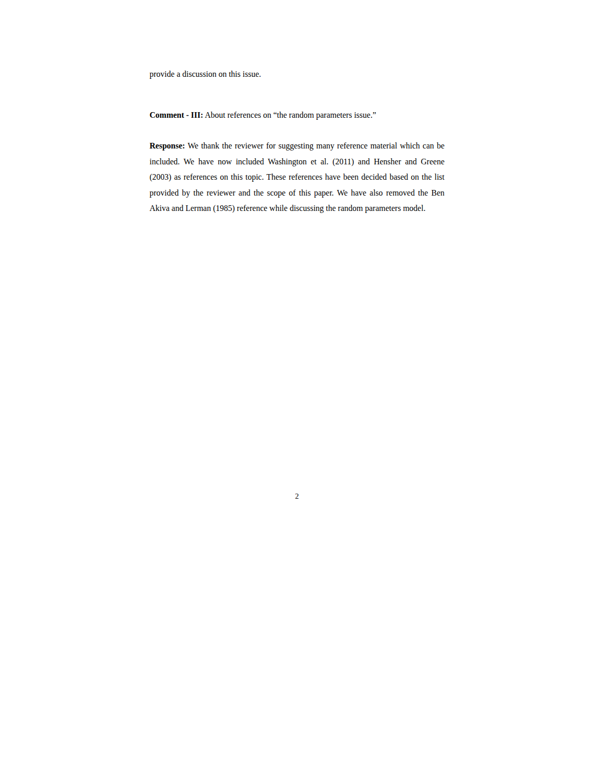provide a discussion on this issue.
Comment - III: About references on “the random parameters issue.”
Response: We thank the reviewer for suggesting many reference material which can be included. We have now included Washington et al. (2011) and Hensher and Greene (2003) as references on this topic. These references have been decided based on the list provided by the reviewer and the scope of this paper. We have also removed the Ben Akiva and Lerman (1985) reference while discussing the random parameters model.
2